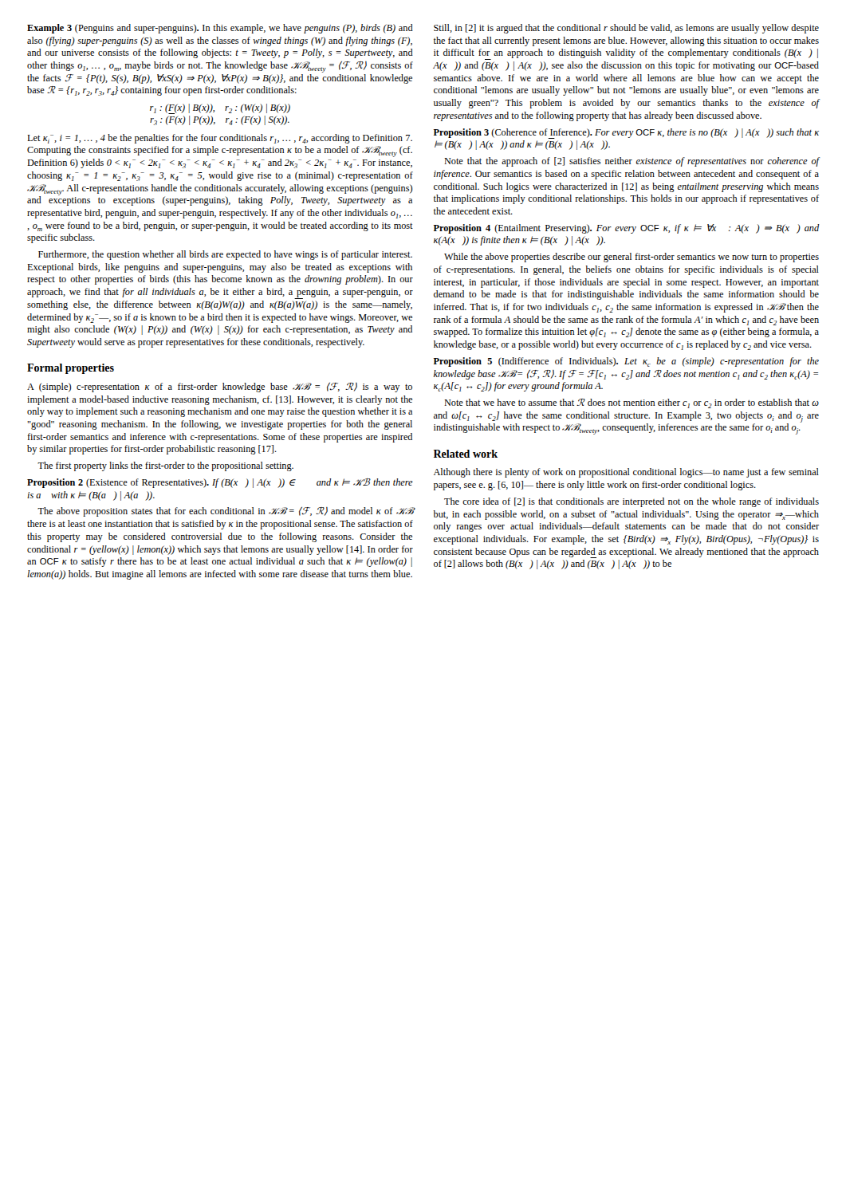Example 3 (Penguins and super-penguins). In this example, we have penguins (P), birds (B) and also (flying) super-penguins (S) as well as the classes of winged things (W) and flying things (F), and our universe consists of the following objects: t = Tweety, p = Polly, s = Supertweety, and other things o1, … , om, maybe birds or not. The knowledge base 𝒦ℬtweety = ⟨ℱ, ℛ⟩ consists of the facts ℱ = {P(t), S(s), B(p), ∀xS(x) ⇒ P(x), ∀xP(x) ⇒ B(x)}, and the conditional knowledge base ℛ = {r1, r2, r3, r4} containing four open first-order conditionals:
r1 : (F(x) | B(x)), r2 : (W(x) | B(x))
r3 : (F(x) | P(x)), r4 : (F(x) | S(x)).
Let κi−, i = 1, … , 4 be the penalties for the four conditionals r1, … , r4, according to Definition 7. Computing the constraints specified for a simple c-representation κ to be a model of 𝒦ℬtweety (cf. Definition 6) yields 0 < κ1− < 2κ1− < κ3− < κ4− < κ1− + κ4− and 2κ3− < 2κ1− + κ4−. For instance, choosing κ1− = 1 = κ2−, κ3− = 3, κ4− = 5, would give rise to a (minimal) c-representation of 𝒦ℬtweety. All c-representations handle the conditionals accurately, allowing exceptions (penguins) and exceptions to exceptions (super-penguins), taking Polly, Tweety, Supertweety as a representative bird, penguin, and super-penguin, respectively. If any of the other individuals o1, … , om were found to be a bird, penguin, or super-penguin, it would be treated according to its most specific subclass.
Furthermore, the question whether all birds are expected to have wings is of particular interest. Exceptional birds, like penguins and super-penguins, may also be treated as exceptions with respect to other properties of birds (this has become known as the drowning problem). In our approach, we find that for all individuals a, be it either a bird, a penguin, a super-penguin, or something else, the difference between κ(B(a)W(a)) and κ(B(a)W(a)) is the same—namely, determined by κ2−—, so if a is known to be a bird then it is expected to have wings. Moreover, we might also conclude (W(x) | P(x)) and (W(x) | S(x)) for each c-representation, as Tweety and Supertweety would serve as proper representatives for these conditionals, respectively.
Formal properties
A (simple) c-representation κ of a first-order knowledge base 𝒦ℬ = ⟨ℱ, ℛ⟩ is a way to implement a model-based inductive reasoning mechanism, cf. [13]. However, it is clearly not the only way to implement such a reasoning mechanism and one may raise the question whether it is a "good" reasoning mechanism. In the following, we investigate properties for both the general first-order semantics and inference with c-representations. Some of these properties are inspired by similar properties for first-order probabilistic reasoning [17].
The first property links the first-order to the propositional setting.
Proposition 2 (Existence of Representatives). If (B(x⃗) | A(x⃗)) ∈ 𝒦ℬ and κ ⊨ 𝒦ℬ then there is a⃗ with κ ⊨ (B(a⃗) | A(a⃗)).
The above proposition states that for each conditional in 𝒦ℬ = ⟨ℱ, ℛ⟩ and model κ of 𝒦ℬ there is at least one instantiation that is satisfied by κ in the propositional sense. The satisfaction of this property may be considered controversial due to the following reasons. Consider the conditional r = (yellow(x) | lemon(x)) which says that lemons are usually yellow [14]. In order for an OCF κ to satisfy r there has to be at least one actual individual a such that κ ⊨ (yellow(a) | lemon(a)) holds. But imagine all lemons are infected with some rare disease that turns them blue. Still, in [2] it is argued that the conditional r should be valid, as lemons are usually yellow despite the fact that all currently present lemons are blue. However, allowing this situation to occur makes it difficult for an approach to distinguish validity of the complementary conditionals (B(x⃗) | A(x⃗)) and (B(x⃗) | A(x⃗)), see also the discussion on this topic for motivating our OCF-based semantics above. If we are in a world where all lemons are blue how can we accept the conditional "lemons are usually yellow" but not "lemons are usually blue", or even "lemons are usually green"? This problem is avoided by our semantics thanks to the existence of representatives and to the following property that has already been discussed above.
Proposition 3 (Coherence of Inference). For every OCF κ, there is no (B(x⃗) | A(x⃗)) such that κ ⊨ (B(x⃗) | A(x⃗)) and κ ⊨ (B(x⃗) | A(x⃗)).
Note that the approach of [2] satisfies neither existence of representatives nor coherence of inference. Our semantics is based on a specific relation between antecedent and consequent of a conditional. Such logics were characterized in [12] as being entailment preserving which means that implications imply conditional relationships. This holds in our approach if representatives of the antecedent exist.
Proposition 4 (Entailment Preserving). For every OCF κ, if κ ⊨ ∀x⃗ : A(x⃗) ⇒ B(x⃗) and κ(A(x⃗)) is finite then κ ⊨ (B(x⃗) | A(x⃗)).
While the above properties describe our general first-order semantics we now turn to properties of c-representations. In general, the beliefs one obtains for specific individuals is of special interest, in particular, if those individuals are special in some respect. However, an important demand to be made is that for indistinguishable individuals the same information should be inferred. That is, if for two individuals c1, c2 the same information is expressed in 𝒦ℬ then the rank of a formula A should be the same as the rank of the formula A′ in which c1 and c2 have been swapped. To formalize this intuition let φ[c1 ↔ c2] denote the same as φ (either being a formula, a knowledge base, or a possible world) but every occurrence of c1 is replaced by c2 and vice versa.
Proposition 5 (Indifference of Individuals). Let κc be a (simple) c-representation for the knowledge base 𝒦ℬ = ⟨ℱ, ℛ⟩. If ℱ = ℱ[c1 ↔ c2] and ℛ does not mention c1 and c2 then κc(A) = κc(A[c1 ↔ c2]) for every ground formula A.
Note that we have to assume that ℛ does not mention either c1 or c2 in order to establish that ω and ω[c1 ↔ c2] have the same conditional structure. In Example 3, two objects oi and oj are indistinguishable with respect to 𝒦ℬtweety, consequently, inferences are the same for oi and oj.
Related work
Although there is plenty of work on propositional conditional logics—to name just a few seminal papers, see e. g. [6, 10]— there is only little work on first-order conditional logics.
The core idea of [2] is that conditionals are interpreted not on the whole range of individuals but, in each possible world, on a subset of "actual individuals". Using the operator ⇒x—which only ranges over actual individuals—default statements can be made that do not consider exceptional individuals. For example, the set {Bird(x) ⇒x Fly(x), Bird(Opus), ¬Fly(Opus)} is consistent because Opus can be regarded as exceptional. We already mentioned that the approach of [2] allows both (B(x⃗) | A(x⃗)) and (B(x⃗) | A(x⃗)) to be